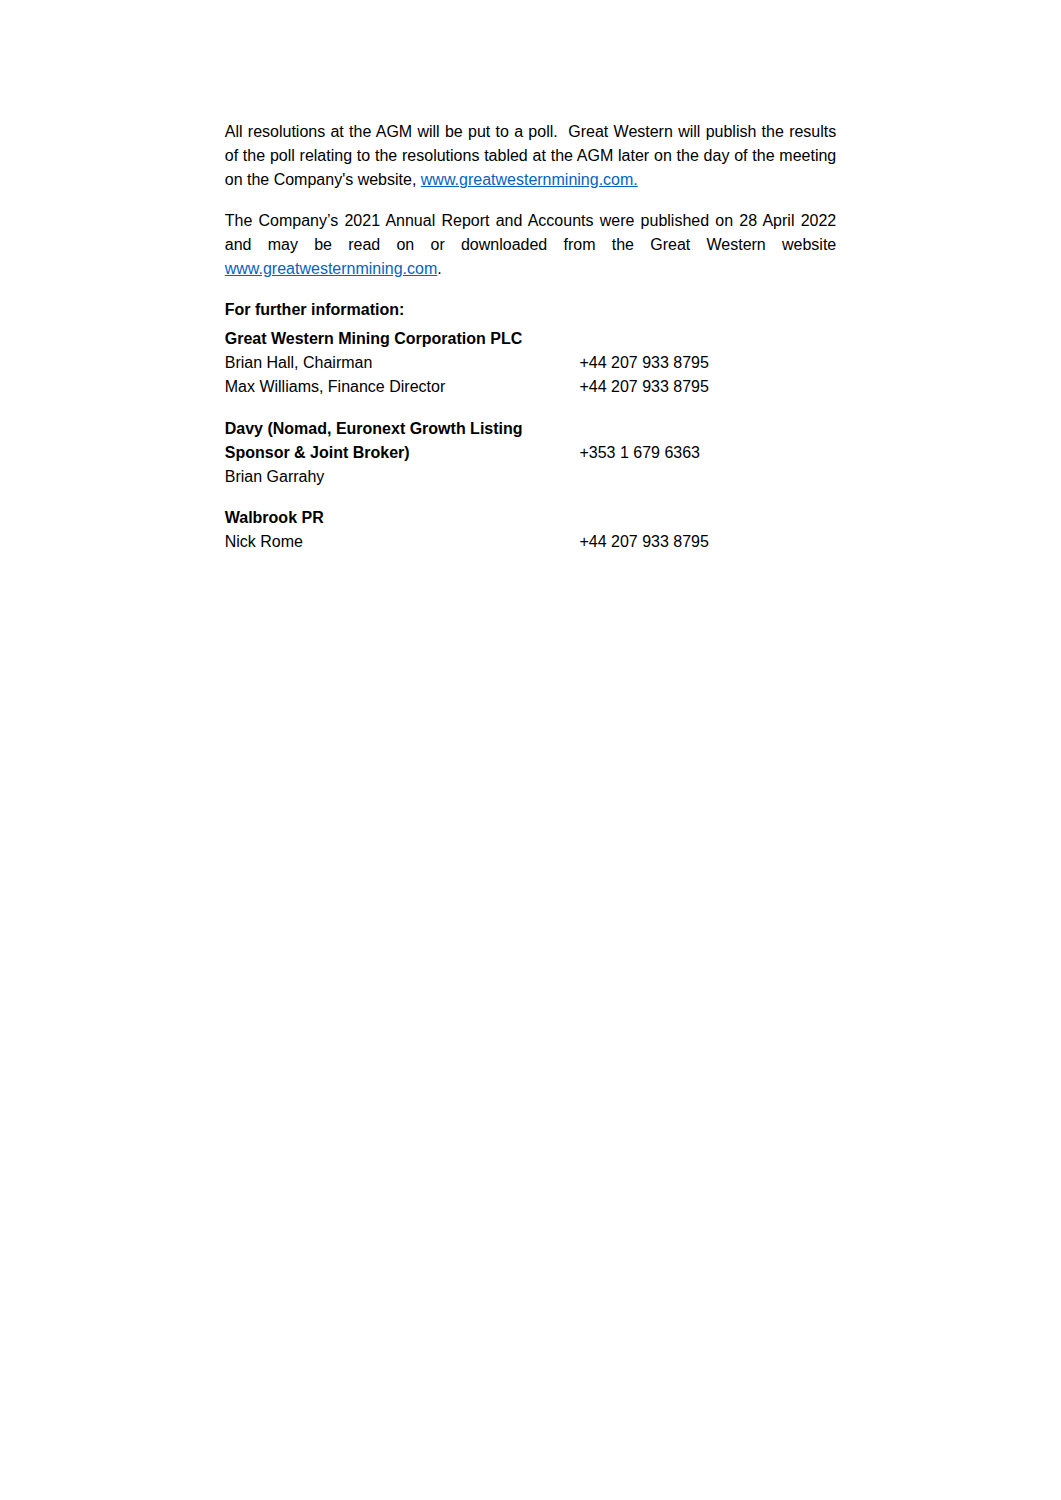All resolutions at the AGM will be put to a poll. Great Western will publish the results of the poll relating to the resolutions tabled at the AGM later on the day of the meeting on the Company's website, www.greatwesternmining.com.
The Company’s 2021 Annual Report and Accounts were published on 28 April 2022 and may be read on or downloaded from the Great Western website www.greatwesternmining.com.
For further information:
| Great Western Mining Corporation PLC | |
| Brian Hall, Chairman | +44 207 933 8795 |
| Max Williams, Finance Director | +44 207 933 8795 |
| Davy (Nomad, Euronext Growth Listing Sponsor & Joint Broker) | +353 1 679 6363 |
| Brian Garrahy | |
| Walbrook PR | |
| Nick Rome | +44 207 933 8795 |